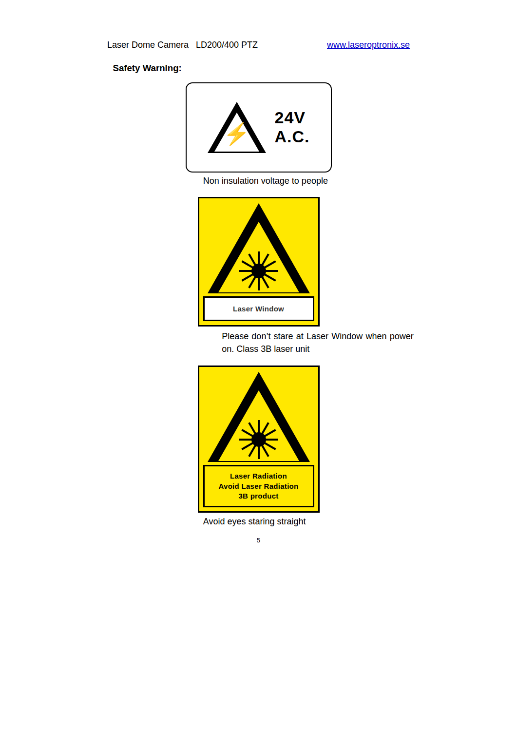Laser Dome Camera LD200/400 PTZ www.laseroptronix.se
Safety Warning:
⚡
24V
A.C.
Non insulation voltage to people
Laser Window
Please don’t stare at Laser Window when power on. Class 3B laser unit
Laser Radiation
Avoid Laser Radiation
3B product
Avoid eyes staring straight
5